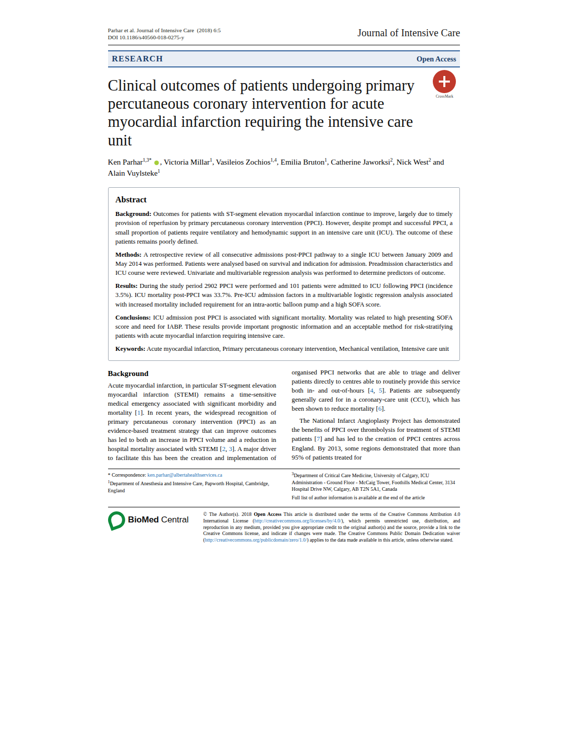Parhar et al. Journal of Intensive Care (2018) 6:5
DOI 10.1186/s40560-018-0275-y
Journal of Intensive Care
RESEARCH
Open Access
CrossMark
Clinical outcomes of patients undergoing primary percutaneous coronary intervention for acute myocardial infarction requiring the intensive care unit
Ken Parhar1,3* , Victoria Millar1, Vasileios Zochios1,4, Emilia Bruton1, Catherine Jaworksi2, Nick West2 and Alain Vuylsteke1
Abstract
Background: Outcomes for patients with ST-segment elevation myocardial infarction continue to improve, largely due to timely provision of reperfusion by primary percutaneous coronary intervention (PPCI). However, despite prompt and successful PPCI, a small proportion of patients require ventilatory and hemodynamic support in an intensive care unit (ICU). The outcome of these patients remains poorly defined.
Methods: A retrospective review of all consecutive admissions post-PPCI pathway to a single ICU between January 2009 and May 2014 was performed. Patients were analysed based on survival and indication for admission. Preadmission characteristics and ICU course were reviewed. Univariate and multivariable regression analysis was performed to determine predictors of outcome.
Results: During the study period 2902 PPCI were performed and 101 patients were admitted to ICU following PPCI (incidence 3.5%). ICU mortality post-PPCI was 33.7%. Pre-ICU admission factors in a multivariable logistic regression analysis associated with increased mortality included requirement for an intra-aortic balloon pump and a high SOFA score.
Conclusions: ICU admission post PPCI is associated with significant mortality. Mortality was related to high presenting SOFA score and need for IABP. These results provide important prognostic information and an acceptable method for risk-stratifying patients with acute myocardial infarction requiring intensive care.
Keywords: Acute myocardial infarction, Primary percutaneous coronary intervention, Mechanical ventilation, Intensive care unit
Background
Acute myocardial infarction, in particular ST-segment elevation myocardial infarction (STEMI) remains a time-sensitive medical emergency associated with significant morbidity and mortality [1]. In recent years, the widespread recognition of primary percutaneous coronary intervention (PPCI) as an evidence-based treatment strategy that can improve outcomes has led to both an increase in PPCI volume and a reduction in hospital mortality associated with STEMI [2, 3]. A major driver to facilitate this has been the creation and implementation of organised PPCI networks that are able to triage and deliver patients directly to centres able to routinely provide this service both in- and out-of-hours [4, 5]. Patients are subsequently generally cared for in a coronary-care unit (CCU), which has been shown to reduce mortality [6].
The National Infarct Angioplasty Project has demonstrated the benefits of PPCI over thrombolysis for treatment of STEMI patients [7] and has led to the creation of PPCI centres across England. By 2013, some regions demonstrated that more than 95% of patients treated for
* Correspondence: ken.parhar@albertahealthservices.ca
1Department of Anesthesia and Intensive Care, Papworth Hospital, Cambridge, England
3Department of Critical Care Medicine, University of Calgary, ICU Administration - Ground Floor - McCaig Tower, Foothills Medical Center, 3134 Hospital Drive NW, Calgary, AB T2N 5A1, Canada
Full list of author information is available at the end of the article
BioMed Central
© The Author(s). 2018 Open Access This article is distributed under the terms of the Creative Commons Attribution 4.0 International License (http://creativecommons.org/licenses/by/4.0/), which permits unrestricted use, distribution, and reproduction in any medium, provided you give appropriate credit to the original author(s) and the source, provide a link to the Creative Commons license, and indicate if changes were made. The Creative Commons Public Domain Dedication waiver (http://creativecommons.org/publicdomain/zero/1.0/) applies to the data made available in this article, unless otherwise stated.